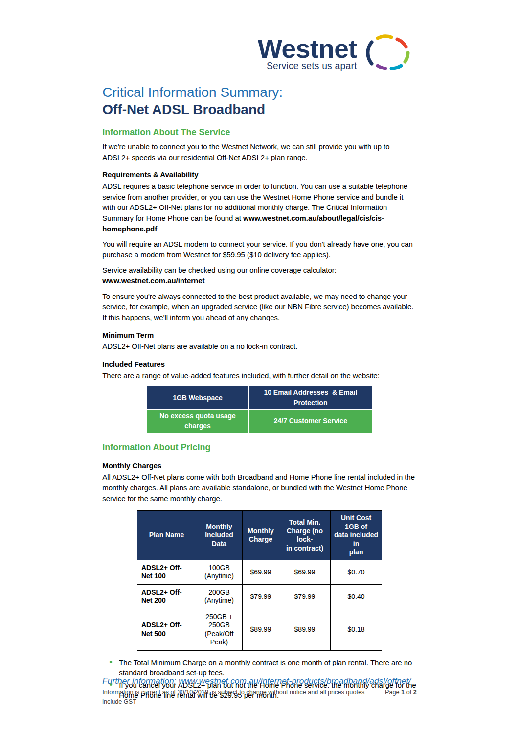Westnet Service sets us apart
Critical Information Summary:
Off-Net ADSL Broadband
Information About The Service
If we're unable to connect you to the Westnet Network, we can still provide you with up to ADSL2+ speeds via our residential Off-Net ADSL2+ plan range.
Requirements & Availability
ADSL requires a basic telephone service in order to function. You can use a suitable telephone service from another provider, or you can use the Westnet Home Phone service and bundle it with our ADSL2+ Off-Net plans for no additional monthly charge. The Critical Information Summary for Home Phone can be found at www.westnet.com.au/about/legal/cis/cis-homephone.pdf
You will require an ADSL modem to connect your service. If you don't already have one, you can purchase a modem from Westnet for $59.95 ($10 delivery fee applies).
Service availability can be checked using our online coverage calculator: www.westnet.com.au/internet
To ensure you're always connected to the best product available, we may need to change your service, for example, when an upgraded service (like our NBN Fibre service) becomes available. If this happens, we'll inform you ahead of any changes.
Minimum Term
ADSL2+ Off-Net plans are available on a no lock-in contract.
Included Features
There are a range of value-added features included, with further detail on the website:
| 1GB Webspace | 10 Email Addresses & Email Protection |
| No excess quota usage charges | 24/7 Customer Service |
Information About Pricing
Monthly Charges
All ADSL2+ Off-Net plans come with both Broadband and Home Phone line rental included in the monthly charges. All plans are available standalone, or bundled with the Westnet Home Phone service for the same monthly charge.
| Plan Name | Monthly Included Data | Monthly Charge | Total Min. Charge (no lock- in contract) | Unit Cost 1GB of data included in plan |
| --- | --- | --- | --- | --- |
| ADSL2+ Off-Net 100 | 100GB (Anytime) | $69.99 | $69.99 | $0.70 |
| ADSL2+ Off-Net 200 | 200GB (Anytime) | $79.99 | $79.99 | $0.40 |
| ADSL2+ Off-Net 500 | 250GB + 250GB (Peak/Off Peak) | $89.99 | $89.99 | $0.18 |
The Total Minimum Charge on a monthly contract is one month of plan rental. There are no standard broadband set-up fees.
If you cancel your ADSL2+ plan but not the Home Phone service, the monthly charge for the Home Phone line rental will be $29.95 per month.
Further information: www.westnet.com.au/internet-products/broadband/adsl/offnet/
Information is current as of 30/10/2019, is subject to change without notice and all prices quotes include GST Page 1 of 2